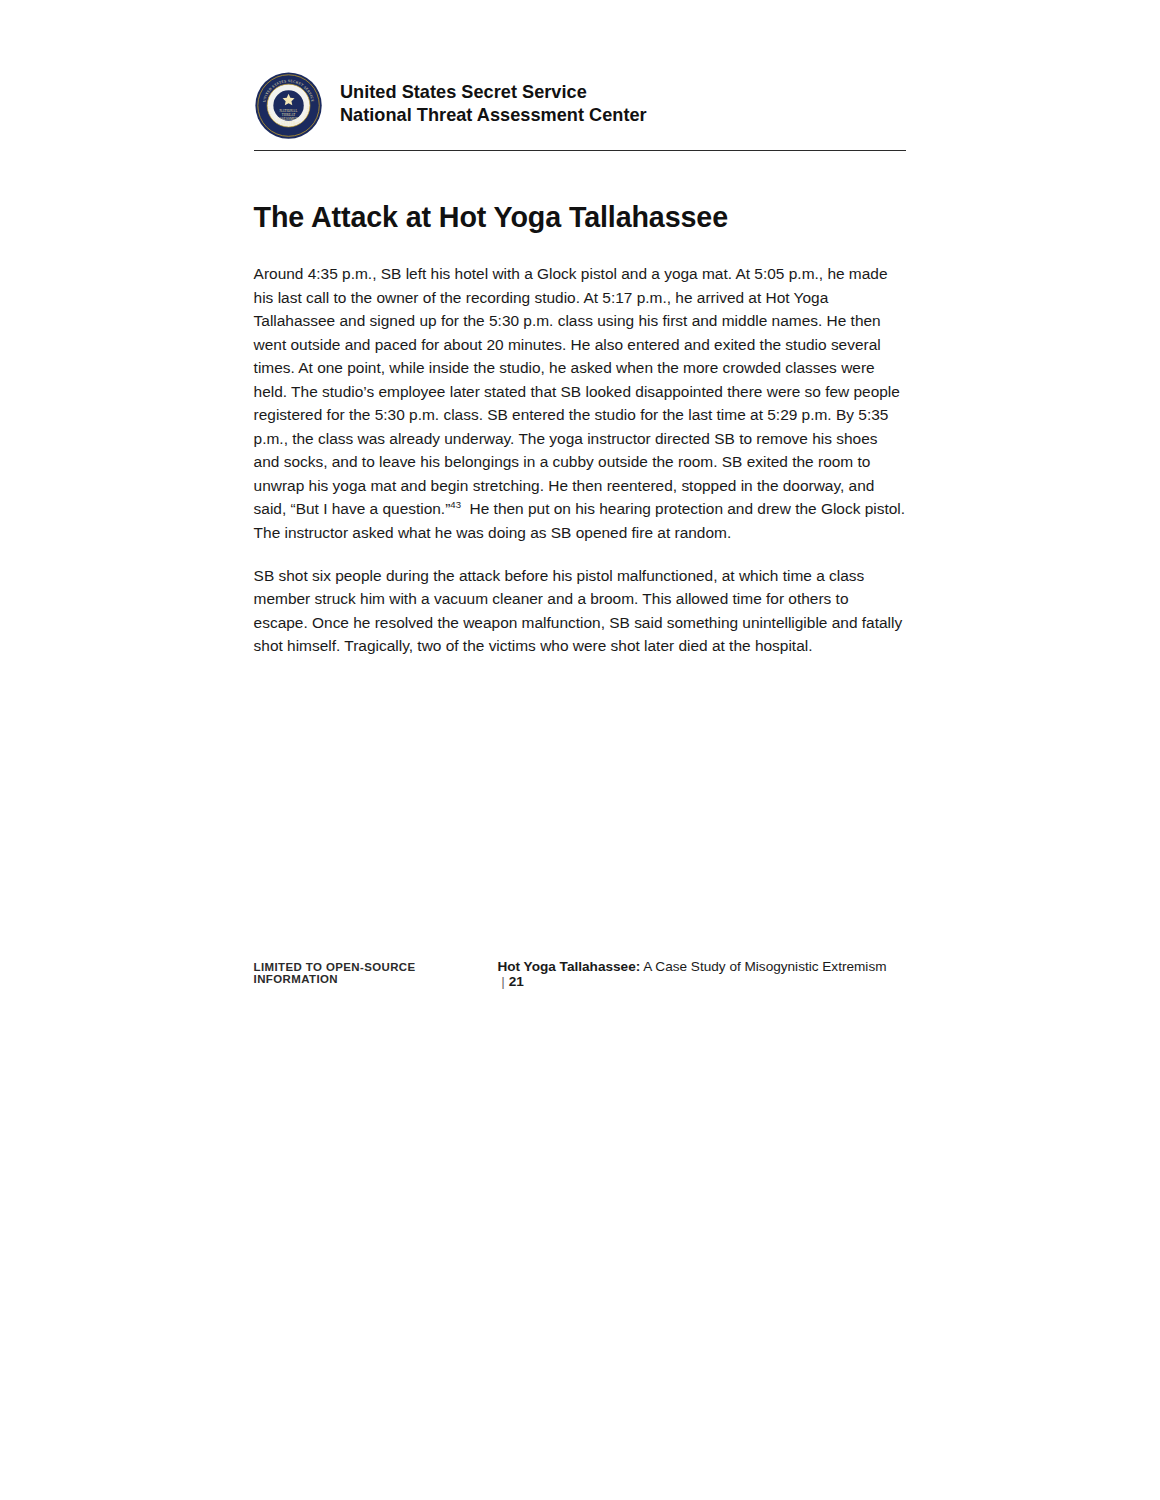UNITED STATES SECRET SERVICE INTELLIGENCE • ASSESSMENT • RESEARCH NATIONAL THREAT ASSESSMENT CENTER
United States Secret Service
National Threat Assessment Center
The Attack at Hot Yoga Tallahassee
Around 4:35 p.m., SB left his hotel with a Glock pistol and a yoga mat. At 5:05 p.m., he made his last call to the owner of the recording studio. At 5:17 p.m., he arrived at Hot Yoga Tallahassee and signed up for the 5:30 p.m. class using his first and middle names. He then went outside and paced for about 20 minutes. He also entered and exited the studio several times. At one point, while inside the studio, he asked when the more crowded classes were held. The studio’s employee later stated that SB looked disappointed there were so few people registered for the 5:30 p.m. class. SB entered the studio for the last time at 5:29 p.m. By 5:35 p.m., the class was already underway. The yoga instructor directed SB to remove his shoes and socks, and to leave his belongings in a cubby outside the room. SB exited the room to unwrap his yoga mat and begin stretching. He then reentered, stopped in the doorway, and said, “But I have a question.”43 He then put on his hearing protection and drew the Glock pistol. The instructor asked what he was doing as SB opened fire at random.
SB shot six people during the attack before his pistol malfunctioned, at which time a class member struck him with a vacuum cleaner and a broom. This allowed time for others to escape. Once he resolved the weapon malfunction, SB said something unintelligible and fatally shot himself. Tragically, two of the victims who were shot later died at the hospital.
Limited to Open-Source Information
Hot Yoga Tallahassee: A Case Study of Misogynistic Extremism |21